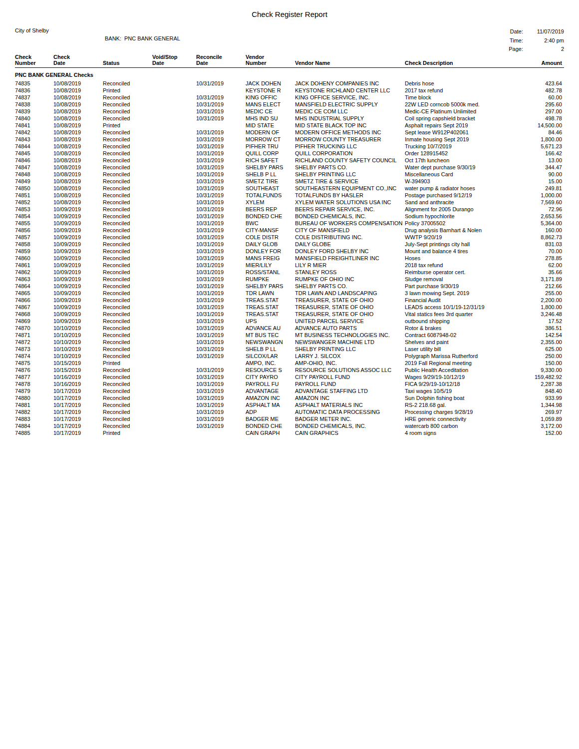Check Register Report
Date: 11/07/2019
Time: 2:40 pm
Page: 2
City of Shelby
BANK: PNC BANK GENERAL
| Check Number | Check Date | Status | Void/Stop Date | Reconcile Date | Vendor Number | Vendor Name | Check Description | Amount |
| --- | --- | --- | --- | --- | --- | --- | --- | --- |
| PNC BANK GENERAL Checks |
| 74835 | 10/08/2019 | Reconciled | | 10/31/2019 | JACK DOHEN | JACK DOHENY COMPANIES INC | Debris hose | 423.64 |
| 74836 | 10/08/2019 | Printed | | | KEYSTONE R | KEYSTONE RICHLAND CENTER LLC | 2017 tax refund | 482.78 |
| 74837 | 10/08/2019 | Reconciled | | 10/31/2019 | KING OFFIC | KING OFFICE SERVICE, INC. | Time block | 60.00 |
| 74838 | 10/08/2019 | Reconciled | | 10/31/2019 | MANS ELECT | MANSFIELD ELECTRIC SUPPLY | 22W LED corncob 5000k med. | 295.60 |
| 74839 | 10/08/2019 | Reconciled | | 10/31/2019 | MEDIC CE | MEDIC CE COM LLC | Medic-CE Platinum Unlimited | 297.00 |
| 74840 | 10/08/2019 | Reconciled | | 10/31/2019 | MHS IND SU | MHS INDUSTRIAL SUPPLY | Coil spring capshield bracket | 498.78 |
| 74841 | 10/08/2019 | Printed | | | MID STATE | MID STATE BLACK TOP INC | Asphalt repairs Sept 2019 | 14,500.00 |
| 74842 | 10/08/2019 | Reconciled | | 10/31/2019 | MODERN OF | MODERN OFFICE METHODS INC | Sept lease W912P402061 | 84.46 |
| 74843 | 10/08/2019 | Reconciled | | 10/31/2019 | MORROW CT | MORROW COUNTY TREASURER | Inmate housing Sept 2019 | 1,800.00 |
| 74844 | 10/08/2019 | Reconciled | | 10/31/2019 | PIFHER TRU | PIFHER TRUCKING LLC | Trucking 10/7/2019 | 5,671.23 |
| 74845 | 10/08/2019 | Reconciled | | 10/31/2019 | QUILL CORP | QUILL CORPORATION | Order 128915452 | 166.42 |
| 74846 | 10/08/2019 | Reconciled | | 10/31/2019 | RICH SAFET | RICHLAND COUNTY SAFETY COUNCIL | Oct 17th luncheon | 13.00 |
| 74847 | 10/08/2019 | Reconciled | | 10/31/2019 | SHELBY PARS | SHELBY PARTS CO. | Water dept purchase 9/30/19 | 344.47 |
| 74848 | 10/08/2019 | Reconciled | | 10/31/2019 | SHELB P LL | SHELBY PRINTING LLC | Miscellaneous Card | 90.00 |
| 74849 | 10/08/2019 | Reconciled | | 10/31/2019 | SMETZ TIRE | SMETZ TIRE & SERVICE | W-394903 | 15.00 |
| 74850 | 10/08/2019 | Reconciled | | 10/31/2019 | SOUTHEAST | SOUTHEASTERN EQUIPMENT CO.,INC | water pump & radiator hoses | 249.81 |
| 74851 | 10/08/2019 | Reconciled | | 10/31/2019 | TOTALFUNDS | TOTALFUNDS BY HASLER | Postage purchased 9/12/19 | 1,000.00 |
| 74852 | 10/08/2019 | Reconciled | | 10/31/2019 | XYLEM | XYLEM WATER SOLUTIONS USA INC | Sand and anthracite | 7,569.60 |
| 74853 | 10/09/2019 | Reconciled | | 10/31/2019 | BEERS REP | BEERS REPAIR SERVICE, INC. | Alignment for 2005 Durango | 72.96 |
| 74854 | 10/09/2019 | Reconciled | | 10/31/2019 | BONDED CHE | BONDED CHEMICALS, INC. | Sodium hypochlorite | 2,653.56 |
| 74855 | 10/09/2019 | Reconciled | | 10/31/2019 | BWC | BUREAU OF WORKERS COMPENSATION | Policy 37005502 | 5,364.00 |
| 74856 | 10/09/2019 | Reconciled | | 10/31/2019 | CITY-MANSF | CITY OF MANSFIELD | Drug analysis Barnhart & Nolen | 160.00 |
| 74857 | 10/09/2019 | Reconciled | | 10/31/2019 | COLE DISTR | COLE DISTRIBUTING INC. | WWTP 9/20/19 | 8,862.73 |
| 74858 | 10/09/2019 | Reconciled | | 10/31/2019 | DAILY GLOB | DAILY GLOBE | July-Sept printings city hall | 831.03 |
| 74859 | 10/09/2019 | Reconciled | | 10/31/2019 | DONLEY FOR | DONLEY FORD SHELBY INC | Mount and balance 4 tires | 70.00 |
| 74860 | 10/09/2019 | Reconciled | | 10/31/2019 | MANS FREIG | MANSFIELD FREIGHTLINER INC | Hoses | 278.85 |
| 74861 | 10/09/2019 | Reconciled | | 10/31/2019 | MIER/LILY | LILY R MIER | 2018 tax refund | 62.00 |
| 74862 | 10/09/2019 | Reconciled | | 10/31/2019 | ROSS/STANL | STANLEY ROSS | Reimburse operator cert. | 35.66 |
| 74863 | 10/09/2019 | Reconciled | | 10/31/2019 | RUMPKE | RUMPKE OF OHIO INC | Sludge removal | 3,171.89 |
| 74864 | 10/09/2019 | Reconciled | | 10/31/2019 | SHELBY PARS | SHELBY PARTS CO. | Part purchase 9/30/19 | 212.66 |
| 74865 | 10/09/2019 | Reconciled | | 10/31/2019 | TDR LAWN | TDR LAWN AND LANDSCAPING | 3 lawn mowing Sept. 2019 | 255.00 |
| 74866 | 10/09/2019 | Reconciled | | 10/31/2019 | TREAS.STAT | TREASURER, STATE OF OHIO | Financial Audit | 2,200.00 |
| 74867 | 10/09/2019 | Reconciled | | 10/31/2019 | TREAS.STAT | TREASURER, STATE OF OHIO | LEADS access 10/1/19-12/31/19 | 1,800.00 |
| 74868 | 10/09/2019 | Reconciled | | 10/31/2019 | TREAS.STAT | TREASURER, STATE OF OHIO | Vital statics fees 3rd quarter | 3,246.48 |
| 74869 | 10/09/2019 | Reconciled | | 10/31/2019 | UPS | UNITED PARCEL SERVICE | outbound shipping | 17.52 |
| 74870 | 10/10/2019 | Reconciled | | 10/31/2019 | ADVANCE AU | ADVANCE AUTO PARTS | Rotor & brakes | 386.51 |
| 74871 | 10/10/2019 | Reconciled | | 10/31/2019 | MT BUS TEC | MT BUSINESS TECHNOLOGIES INC. | Contract 6087948-02 | 142.54 |
| 74872 | 10/10/2019 | Reconciled | | 10/31/2019 | NEWSWANGN | NEWSWANGER MACHINE LTD | Shelves and paint | 2,355.00 |
| 74873 | 10/10/2019 | Reconciled | | 10/31/2019 | SHELB P LL | SHELBY PRINTING LLC | Laser utility bill | 625.00 |
| 74874 | 10/10/2019 | Reconciled | | 10/31/2019 | SILCOX/LAR | LARRY J. SILCOX | Polygraph Marissa Rutherford | 250.00 |
| 74875 | 10/15/2019 | Printed | | | AMPO, INC. | AMP-OHIO, INC. | 2019 Fall Regional meeting | 150.00 |
| 74876 | 10/15/2019 | Reconciled | | 10/31/2019 | RESOURCE S | RESOURCE SOLUTIONS ASSOC LLC | Public Health Acceditation | 9,330.00 |
| 74877 | 10/16/2019 | Reconciled | | 10/31/2019 | CITY PAYRO | CITY PAYROLL FUND | Wages 9/29/19-10/12/19 | 159,482.92 |
| 74878 | 10/16/2019 | Reconciled | | 10/31/2019 | PAYROLL FU | PAYROLL FUND | FICA 9/29/19-10/12/18 | 2,287.38 |
| 74879 | 10/17/2019 | Reconciled | | 10/31/2019 | ADVANTAGE | ADVANTAGE STAFFING LTD | Taxi wages 10/5/19 | 848.40 |
| 74880 | 10/17/2019 | Reconciled | | 10/31/2019 | AMAZON INC | AMAZON INC | Sun Dolphin fishing boat | 933.99 |
| 74881 | 10/17/2019 | Reconciled | | 10/31/2019 | ASPHALT MA | ASPHALT MATERIALS INC | RS-2 218.68 gal. | 1,344.98 |
| 74882 | 10/17/2019 | Reconciled | | 10/31/2019 | ADP | AUTOMATIC DATA PROCESSING | Processing charges 9/28/19 | 269.97 |
| 74883 | 10/17/2019 | Reconciled | | 10/31/2019 | BADGER ME | BADGER METER INC. | HRE generic connectivity | 1,059.89 |
| 74884 | 10/17/2019 | Reconciled | | 10/31/2019 | BONDED CHE | BONDED CHEMICALS, INC. | watercarb 800 carbon | 3,172.00 |
| 74885 | 10/17/2019 | Printed | | | CAIN GRAPH | CAIN GRAPHICS | 4 room signs | 152.00 |